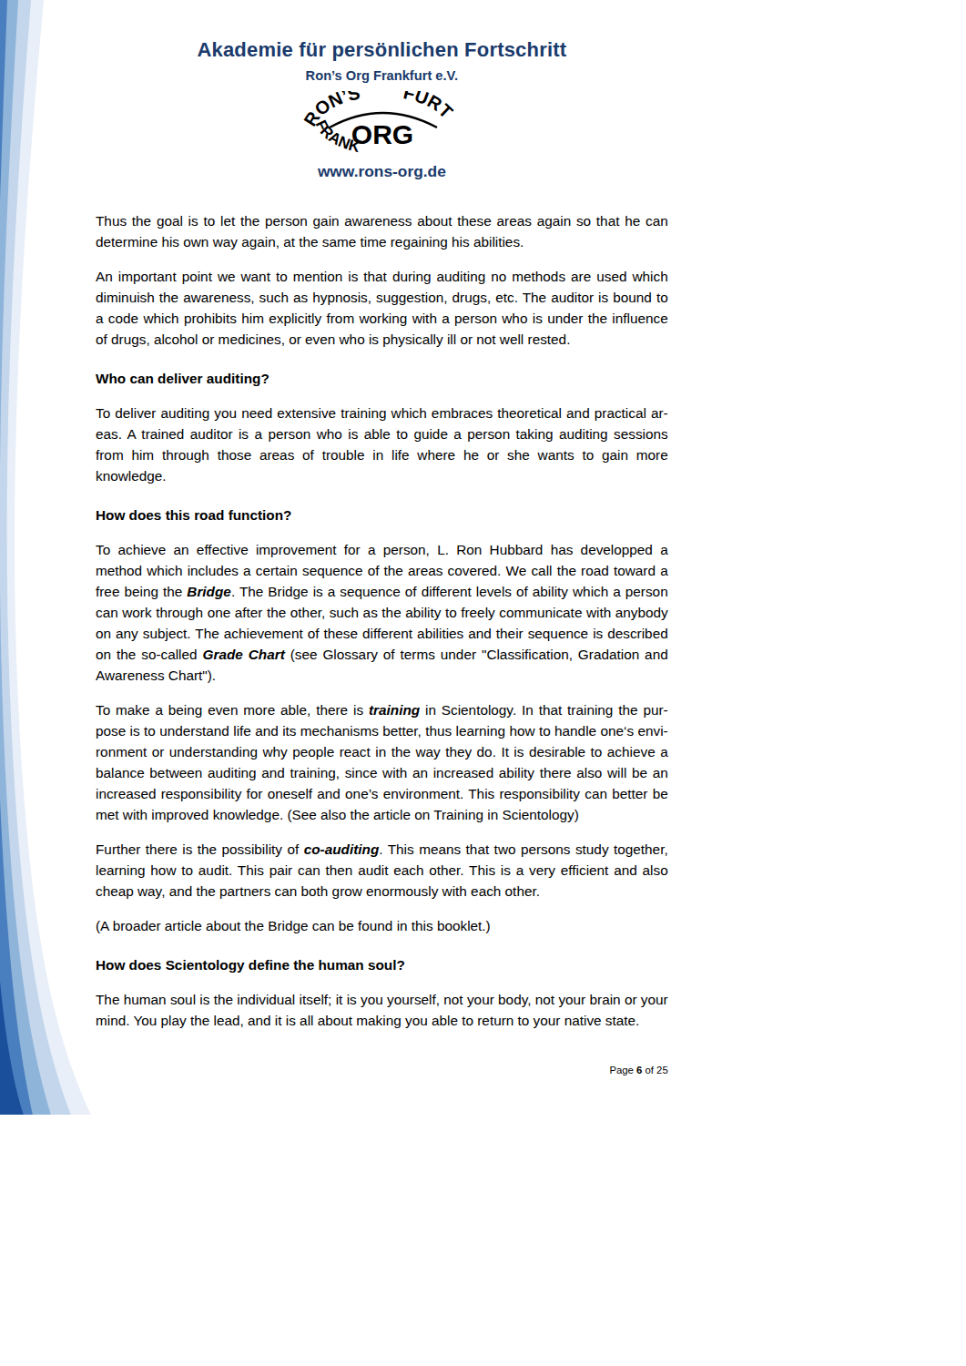Akademie für persönlichen Fortschritt
Ron’s Org Frankfurt e.V.
RON’S FURT FRANK ORG
www.rons-org.de
Thus the goal is to let the person gain awareness about these areas again so that he can determine his own way again, at the same time regaining his abilities.
An important point we want to mention is that during auditing no methods are used which diminuish the awareness, such as hypnosis, suggestion, drugs, etc. The auditor is bound to a code which prohibits him explicitly from working with a person who is under the influence of drugs, alcohol or medicines, or even who is physically ill or not well rested.
Who can deliver auditing?
To deliver auditing you need extensive training which embraces theoretical and practical areas. A trained auditor is a person who is able to guide a person taking auditing sessions from him through those areas of trouble in life where he or she wants to gain more knowledge.
How does this road function?
To achieve an effective improvement for a person, L. Ron Hubbard has developped a method which includes a certain sequence of the areas covered. We call the road toward a free being the Bridge. The Bridge is a sequence of different levels of ability which a person can work through one after the other, such as the ability to freely communicate with anybody on any subject. The achievement of these different abilities and their sequence is described on the so-called Grade Chart (see Glossary of terms under "Classification, Gradation and Awareness Chart").
To make a being even more able, there is training in Scientology. In that training the purpose is to understand life and its mechanisms better, thus learning how to handle one‘s environment or understanding why people react in the way they do. It is desirable to achieve a balance between auditing and training, since with an increased ability there also will be an increased responsibility for oneself and one’s environment. This responsibility can better be met with improved knowledge. (See also the article on Training in Scientology)
Further there is the possibility of co-auditing. This means that two persons study together, learning how to audit. This pair can then audit each other. This is a very efficient and also cheap way, and the partners can both grow enormously with each other.
(A broader article about the Bridge can be found in this booklet.)
How does Scientology define the human soul?
The human soul is the individual itself; it is you yourself, not your body, not your brain or your mind. You play the lead, and it is all about making you able to return to your native state.
Page 6 of 25